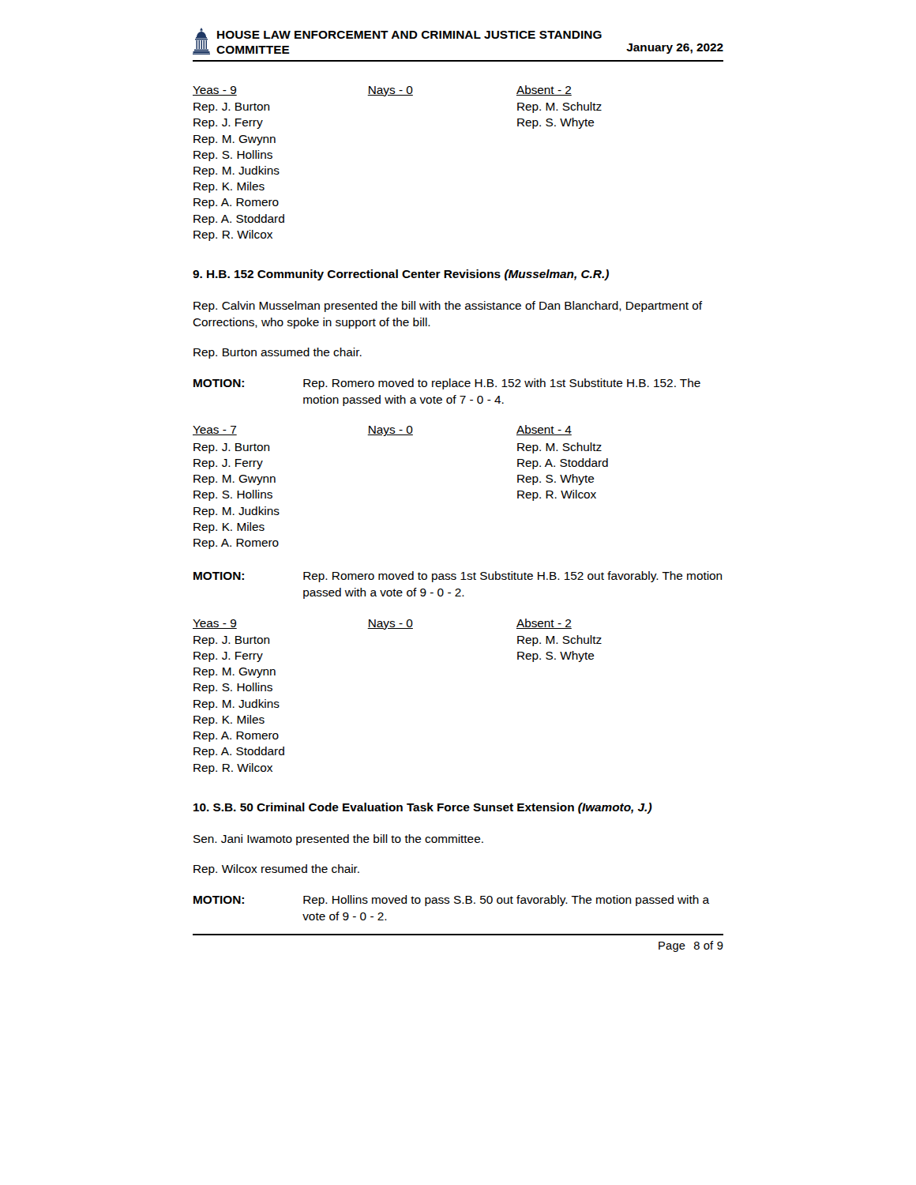HOUSE LAW ENFORCEMENT AND CRIMINAL JUSTICE STANDING COMMITTEE
January 26, 2022
Yeas - 9
Rep. J. Burton
Rep. J. Ferry
Rep. M. Gwynn
Rep. S. Hollins
Rep. M. Judkins
Rep. K. Miles
Rep. A. Romero
Rep. A. Stoddard
Rep. R. Wilcox
Nays - 0
Absent - 2
Rep. M. Schultz
Rep. S. Whyte
9. H.B. 152 Community Correctional Center Revisions (Musselman, C.R.)
Rep. Calvin Musselman presented the bill with the assistance of Dan Blanchard, Department of Corrections, who spoke in support of the bill.
Rep. Burton assumed the chair.
MOTION:
Rep. Romero moved to replace H.B. 152 with 1st Substitute H.B. 152. The motion passed with a vote of 7 - 0 - 4.
Yeas - 7
Rep. J. Burton
Rep. J. Ferry
Rep. M. Gwynn
Rep. S. Hollins
Rep. M. Judkins
Rep. K. Miles
Rep. A. Romero
Nays - 0
Absent - 4
Rep. M. Schultz
Rep. A. Stoddard
Rep. S. Whyte
Rep. R. Wilcox
MOTION:
Rep. Romero moved to pass 1st Substitute H.B. 152 out favorably. The motion passed with a vote of 9 - 0 - 2.
Yeas - 9
Rep. J. Burton
Rep. J. Ferry
Rep. M. Gwynn
Rep. S. Hollins
Rep. M. Judkins
Rep. K. Miles
Rep. A. Romero
Rep. A. Stoddard
Rep. R. Wilcox
Nays - 0
Absent - 2
Rep. M. Schultz
Rep. S. Whyte
10. S.B. 50 Criminal Code Evaluation Task Force Sunset Extension (Iwamoto, J.)
Sen. Jani Iwamoto presented the bill to the committee.
Rep. Wilcox resumed the chair.
MOTION:
Rep. Hollins moved to pass S.B. 50 out favorably. The motion passed with a vote of 9 - 0 - 2.
Page8 of 9